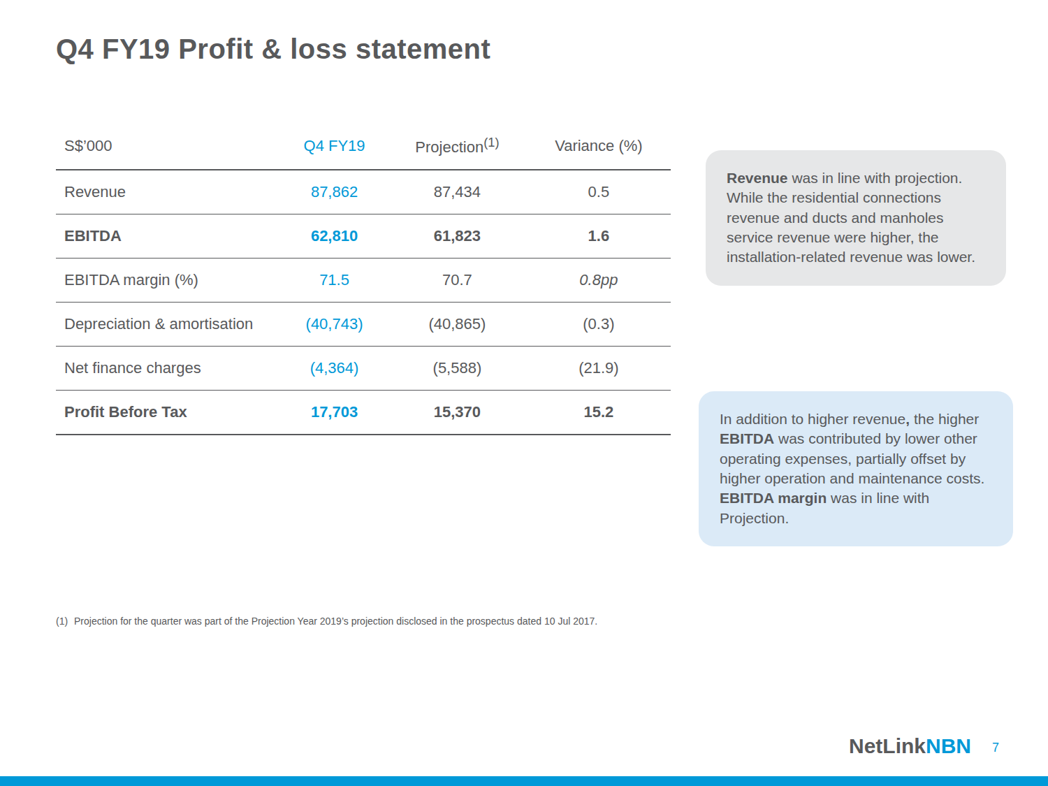Q4 FY19 Profit & loss statement
| S$’000 | Q4 FY19 | Projection (1) | Variance (%) |
| --- | --- | --- | --- |
| Revenue | 87,862 | 87,434 | 0.5 |
| EBITDA | 62,810 | 61,823 | 1.6 |
| EBITDA margin (%) | 71.5 | 70.7 | 0.8pp |
| Depreciation & amortisation | (40,743) | (40,865) | (0.3) |
| Net finance charges | (4,364) | (5,588) | (21.9) |
| Profit Before Tax | 17,703 | 15,370 | 15.2 |
(1) Projection for the quarter was part of the Projection Year 2019’s projection disclosed in the prospectus dated 10 Jul 2017.
Revenue was in line with projection. While the residential connections revenue and ducts and manholes service revenue were higher, the installation-related revenue was lower.
In addition to higher revenue, the higher EBITDA was contributed by lower other operating expenses, partially offset by higher operation and maintenance costs. EBITDA margin was in line with Projection.
NetLink NBN
7